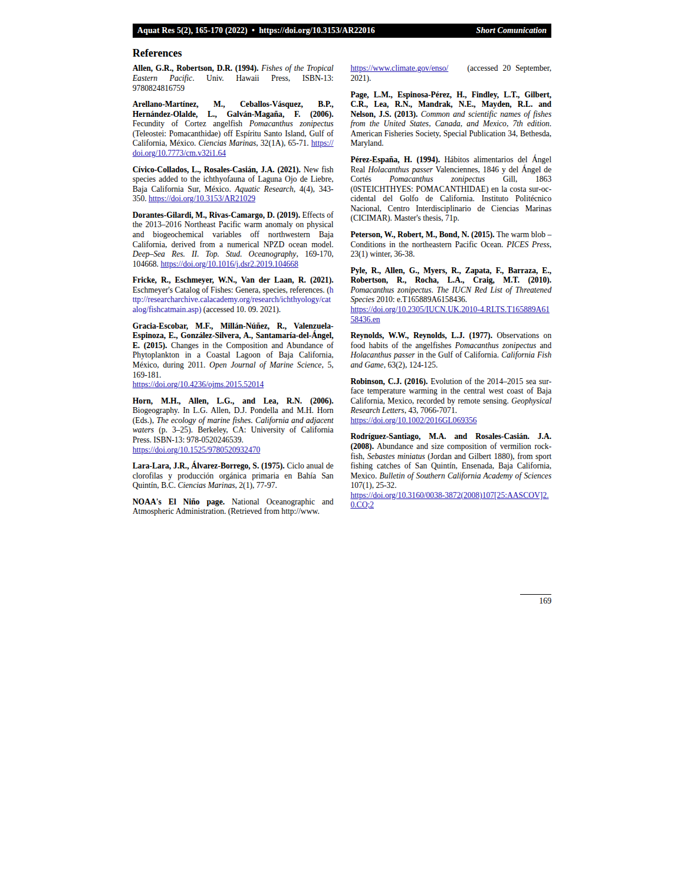Aquat Res 5(2), 165-170 (2022) • https://doi.org/10.3153/AR22016
Short Comunication
References
Allen, G.R., Robertson, D.R. (1994). Fishes of the Tropical Eastern Pacific. Univ. Hawaii Press, ISBN-13: 9780824816759
Arellano-Martínez, M., Ceballos-Vásquez, B.P., Hernández-Olalde, L., Galván-Magaña, F. (2006). Fecundity of Cortez angelfish Pomacanthus zonipectus (Teleostei: Pomacanthidae) off Espíritu Santo Island, Gulf of California, México. Ciencias Marinas, 32(1A), 65-71. https://doi.org/10.7773/cm.v32i1.64
Cívico-Collados, L., Rosales-Casián, J.A. (2021). New fish species added to the ichthyofauna of Laguna Ojo de Liebre, Baja California Sur, México. Aquatic Research, 4(4), 343-350. https://doi.org/10.3153/AR21029
Dorantes-Gilardi, M., Rivas-Camargo, D. (2019). Effects of the 2013–2016 Northeast Pacific warm anomaly on physical and biogeochemical variables off northwestern Baja California, derived from a numerical NPZD ocean model. Deep–Sea Res. II. Top. Stud. Oceanography, 169-170, 104668. https://doi.org/10.1016/j.dsr2.2019.104668
Fricke, R., Eschmeyer, W.N., Van der Laan, R. (2021). Eschmeyer's Catalog of Fishes: Genera, species, references. (http://researcharchive.calacademy.org/research/ichthyology/catalog/fishcatmain.asp) (accessed 10. 09. 2021).
Gracia-Escobar, M.F., Millán-Núñez, R., Valenzuela-Espinoza, E., González-Silvera, A., Santamaría-del-Ángel, E. (2015). Changes in the Composition and Abundance of Phytoplankton in a Coastal Lagoon of Baja California, México, during 2011. Open Journal of Marine Science, 5, 169-181.
https://doi.org/10.4236/ojms.2015.52014
Horn, M.H., Allen, L.G., and Lea, R.N. (2006). Biogeography. In L.G. Allen, D.J. Pondella and M.H. Horn (Eds.), The ecology of marine fishes. California and adjacent waters (p. 3–25). Berkeley, CA: University of California Press. ISBN-13: 978-0520246539.
https://doi.org/10.1525/9780520932470
Lara-Lara, J.R., Álvarez-Borrego, S. (1975). Ciclo anual de clorofilas y producción orgánica primaria en Bahía San Quintín, B.C. Ciencias Marinas, 2(1), 77-97.
NOAA's El Niño page. National Oceanographic and Atmospheric Administration. (Retrieved from http://www.
https://www.climate.gov/enso/ (accessed 20 September, 2021).
Page, L.M., Espinosa-Pérez, H., Findley, L.T., Gilbert, C.R., Lea, R.N., Mandrak, N.E., Mayden, R.L. and Nelson, J.S. (2013). Common and scientific names of fishes from the United States, Canada, and Mexico, 7th edition. American Fisheries Society, Special Publication 34, Bethesda, Maryland.
Pérez-España, H. (1994). Hábitos alimentarios del Ángel Real Holacanthus passer Valenciennes, 1846 y del Ángel de Cortés Pomacanthus zonipectus Gill, 1863 (0STEICHTHYES: POMACANTHIDAE) en la costa sur-occidental del Golfo de California. Instituto Politécnico Nacional, Centro Interdisciplinario de Ciencias Marinas (CICIMAR). Master's thesis, 71p.
Peterson, W., Robert, M., Bond, N. (2015). The warm blob – Conditions in the northeastern Pacific Ocean. PICES Press, 23(1) winter, 36-38.
Pyle, R., Allen, G., Myers, R., Zapata, F., Barraza, E., Robertson, R., Rocha, L.A., Craig, M.T. (2010). Pomacanthus zonipectus. The IUCN Red List of Threatened Species 2010: e.T165889A6158436.
https://doi.org/10.2305/IUCN.UK.2010-4.RLTS.T165889A6158436.en
Reynolds, W.W., Reynolds, L.J. (1977). Observations on food habits of the angelfishes Pomacanthus zonipectus and Holacanthus passer in the Gulf of California. California Fish and Game, 63(2), 124-125.
Robinson, C.J. (2016). Evolution of the 2014–2015 sea surface temperature warming in the central west coast of Baja California, Mexico, recorded by remote sensing. Geophysical Research Letters, 43, 7066-7071.
https://doi.org/10.1002/2016GL069356
Rodríguez-Santiago, M.A. and Rosales-Casián. J.A. (2008). Abundance and size composition of vermilion rockfish, Sebastes miniatus (Jordan and Gilbert 1880), from sport fishing catches of San Quintín, Ensenada, Baja California, Mexico. Bulletin of Southern California Academy of Sciences 107(1), 25-32.
https://doi.org/10.3160/0038-3872(2008)107[25:AASCOV]2.0.CO;2
169